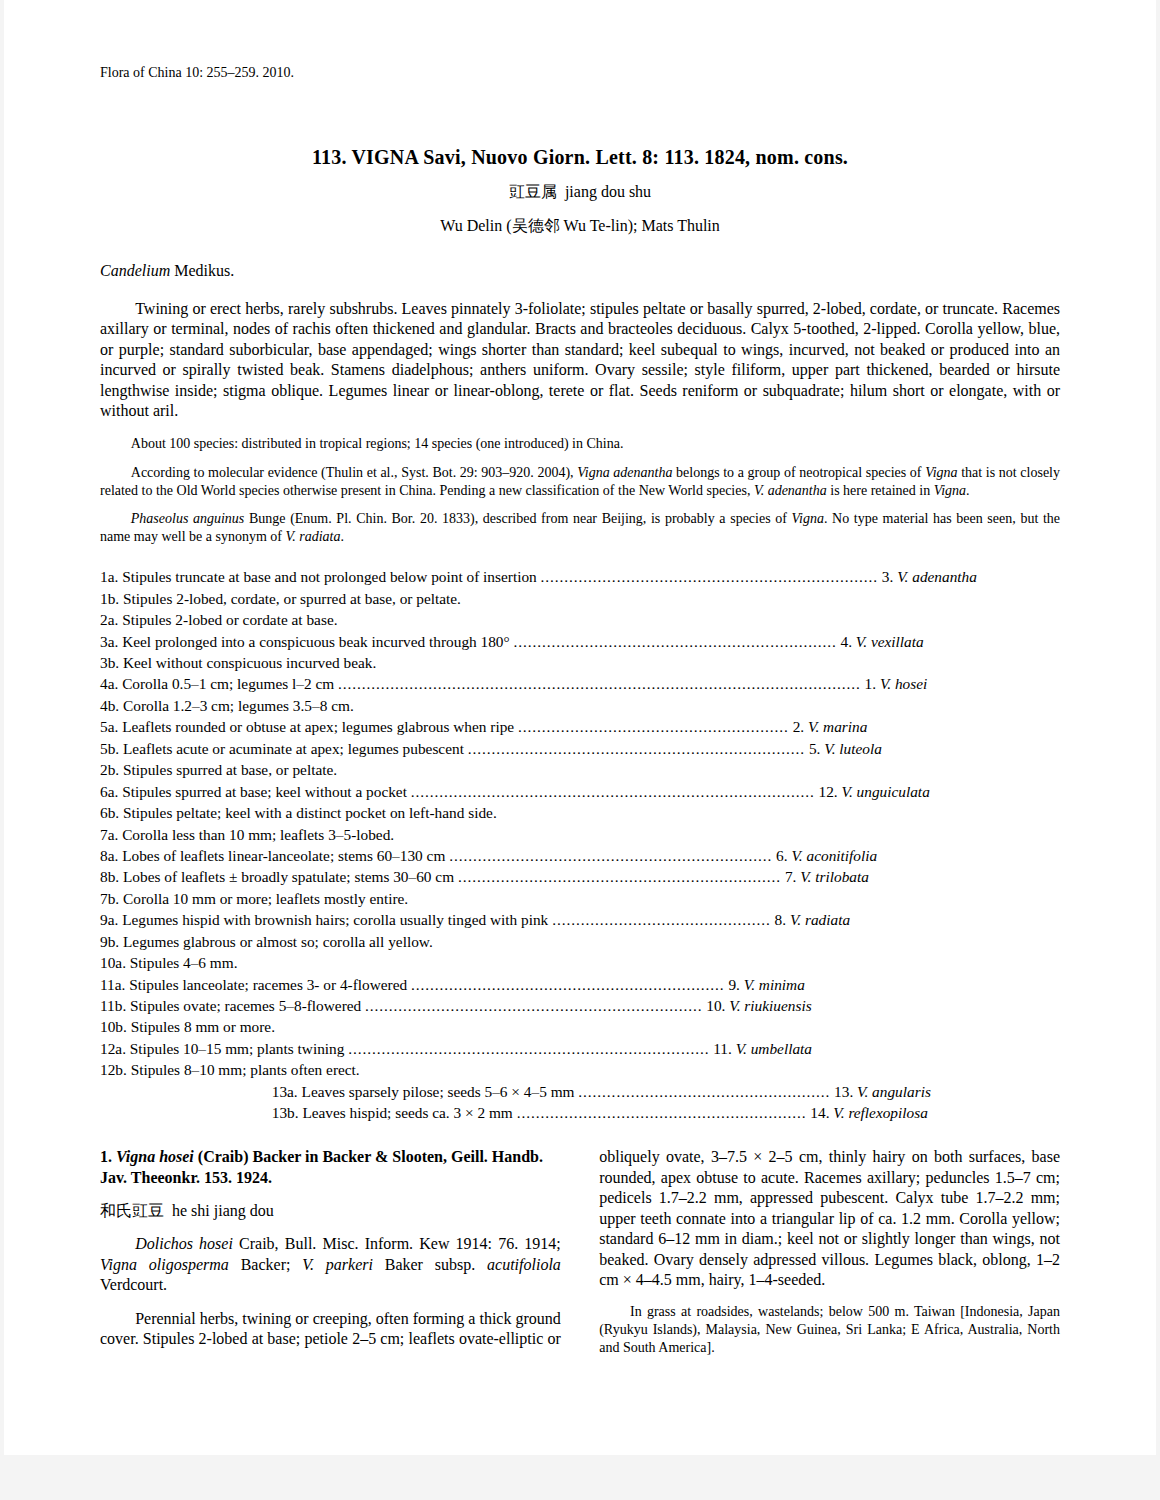Flora of China 10: 255–259. 2010.
113. VIGNA Savi, Nuovo Giorn. Lett. 8: 113. 1824, nom. cons.
豇豆属 jiang dou shu
Wu Delin (吴德邻 Wu Te-lin); Mats Thulin
Candelium Medikus.
Twining or erect herbs, rarely subshrubs. Leaves pinnately 3-foliolate; stipules peltate or basally spurred, 2-lobed, cordate, or truncate. Racemes axillary or terminal, nodes of rachis often thickened and glandular. Bracts and bracteoles deciduous. Calyx 5-toothed, 2-lipped. Corolla yellow, blue, or purple; standard suborbicular, base appendaged; wings shorter than standard; keel subequal to wings, incurved, not beaked or produced into an incurved or spirally twisted beak. Stamens diadelphous; anthers uniform. Ovary sessile; style filiform, upper part thickened, bearded or hirsute lengthwise inside; stigma oblique. Legumes linear or linear-oblong, terete or flat. Seeds reniform or subquadrate; hilum short or elongate, with or without aril.
About 100 species: distributed in tropical regions; 14 species (one introduced) in China.
According to molecular evidence (Thulin et al., Syst. Bot. 29: 903–920. 2004), Vigna adenantha belongs to a group of neotropical species of Vigna that is not closely related to the Old World species otherwise present in China. Pending a new classification of the New World species, V. adenantha is here retained in Vigna.
Phaseolus anguinus Bunge (Enum. Pl. Chin. Bor. 20. 1833), described from near Beijing, is probably a species of Vigna. No type material has been seen, but the name may well be a synonym of V. radiata.
1a. Stipules truncate at base and not prolonged below point of insertion ....................................................................... 3. V. adenantha
1b. Stipules 2-lobed, cordate, or spurred at base, or peltate.
2a. Stipules 2-lobed or cordate at base.
3a. Keel prolonged into a conspicuous beak incurved through 180° .................................................................... 4. V. vexillata
3b. Keel without conspicuous incurved beak.
4a. Corolla 0.5–1 cm; legumes l–2 cm .............................................................................................................. 1. V. hosei
4b. Corolla 1.2–3 cm; legumes 3.5–8 cm.
5a. Leaflets rounded or obtuse at apex; legumes glabrous when ripe ......................................................... 2. V. marina
5b. Leaflets acute or acuminate at apex; legumes pubescent ....................................................................... 5. V. luteola
2b. Stipules spurred at base, or peltate.
6a. Stipules spurred at base; keel without a pocket ..................................................................................... 12. V. unguiculata
6b. Stipules peltate; keel with a distinct pocket on left-hand side.
7a. Corolla less than 10 mm; leaflets 3–5-lobed.
8a. Lobes of leaflets linear-lanceolate; stems 60–130 cm .................................................................... 6. V. aconitifolia
8b. Lobes of leaflets ± broadly spatulate; stems 30–60 cm .................................................................... 7. V. trilobata
7b. Corolla 10 mm or more; leaflets mostly entire.
9a. Legumes hispid with brownish hairs; corolla usually tinged with pink .............................................. 8. V. radiata
9b. Legumes glabrous or almost so; corolla all yellow.
10a. Stipules 4–6 mm.
11a. Stipules lanceolate; racemes 3- or 4-flowered .................................................................. 9. V. minima
11b. Stipules ovate; racemes 5–8-flowered ....................................................................... 10. V. riukiuensis
10b. Stipules 8 mm or more.
12a. Stipules 10–15 mm; plants twining ............................................................................ 11. V. umbellata
12b. Stipules 8–10 mm; plants often erect.
13a. Leaves sparsely pilose; seeds 5–6 × 4–5 mm ..................................................... 13. V. angularis
13b. Leaves hispid; seeds ca. 3 × 2 mm ............................................................. 14. V. reflexopilosa
1. Vigna hosei (Craib) Backer in Backer & Slooten, Geill. Handb. Jav. Theeonkr. 153. 1924.
和氏豇豆 he shi jiang dou
Dolichos hosei Craib, Bull. Misc. Inform. Kew 1914: 76. 1914; Vigna oligosperma Backer; V. parkeri Baker subsp. acutifoliola Verdcourt.
Perennial herbs, twining or creeping, often forming a thick ground cover. Stipules 2-lobed at base; petiole 2–5 cm; leaflets ovate-elliptic or obliquely ovate, 3–7.5 × 2–5 cm, thinly hairy on both surfaces, base rounded, apex obtuse to acute. Racemes axillary; peduncles 1.5–7 cm; pedicels 1.7–2.2 mm, appressed pubescent. Calyx tube 1.7–2.2 mm; upper teeth connate into a triangular lip of ca. 1.2 mm. Corolla yellow; standard 6–12 mm in diam.; keel not or slightly longer than wings, not beaked. Ovary densely adpressed villous. Legumes black, oblong, 1–2 cm × 4–4.5 mm, hairy, 1–4-seeded.
In grass at roadsides, wastelands; below 500 m. Taiwan [Indonesia, Japan (Ryukyu Islands), Malaysia, New Guinea, Sri Lanka; E Africa, Australia, North and South America].